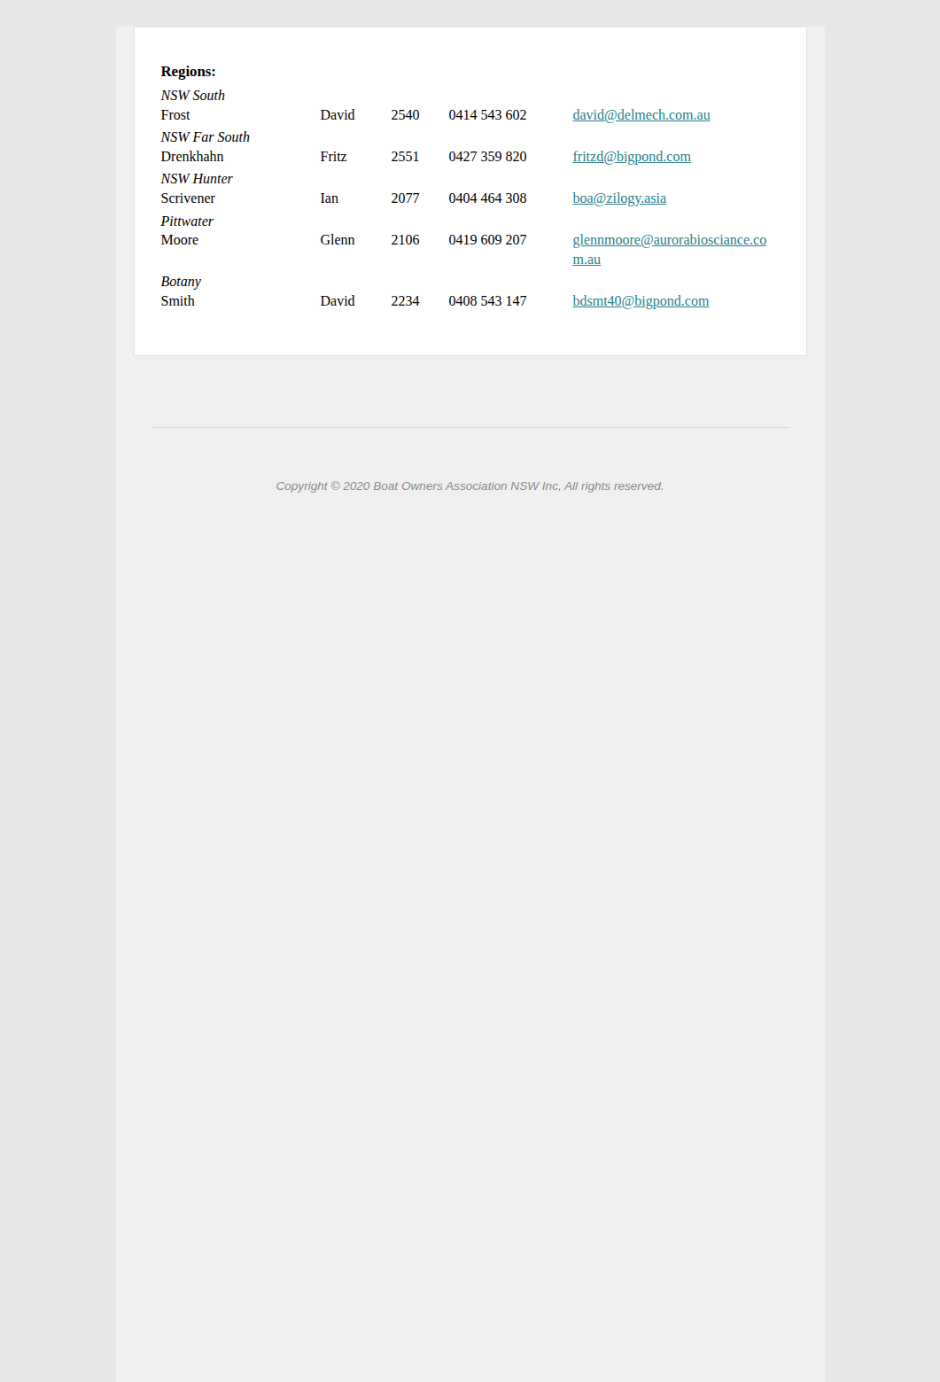Regions:
| NSW South |
| Frost | David | 2540 | 0414 543 602 | david@delmech.com.au |
| NSW Far South |
| Drenkhahn | Fritz | 2551 | 0427 359 820 | fritzd@bigpond.com |
| NSW Hunter |
| Scrivener | Ian | 2077 | 0404 464 308 | boa@zilogy.asia |
| Pittwater |
| Moore | Glenn | 2106 | 0419 609 207 | glennmoore@aurorabiosciance.com.au |
| Botany |
| Smith | David | 2234 | 0408 543 147 | bdsmt40@bigpond.com |
Copyright © 2020 Boat Owners Association NSW Inc, All rights reserved.